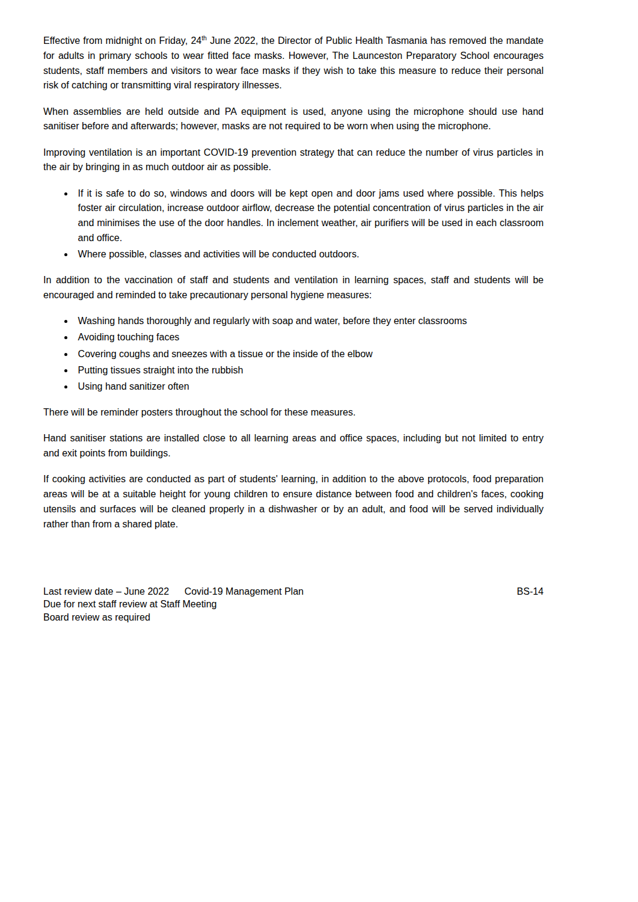Effective from midnight on Friday, 24th June 2022, the Director of Public Health Tasmania has removed the mandate for adults in primary schools to wear fitted face masks. However, The Launceston Preparatory School encourages students, staff members and visitors to wear face masks if they wish to take this measure to reduce their personal risk of catching or transmitting viral respiratory illnesses.
When assemblies are held outside and PA equipment is used, anyone using the microphone should use hand sanitiser before and afterwards; however, masks are not required to be worn when using the microphone.
Improving ventilation is an important COVID-19 prevention strategy that can reduce the number of virus particles in the air by bringing in as much outdoor air as possible.
If it is safe to do so, windows and doors will be kept open and door jams used where possible. This helps foster air circulation, increase outdoor airflow, decrease the potential concentration of virus particles in the air and minimises the use of the door handles. In inclement weather, air purifiers will be used in each classroom and office.
Where possible, classes and activities will be conducted outdoors.
In addition to the vaccination of staff and students and ventilation in learning spaces, staff and students will be encouraged and reminded to take precautionary personal hygiene measures:
Washing hands thoroughly and regularly with soap and water, before they enter classrooms
Avoiding touching faces
Covering coughs and sneezes with a tissue or the inside of the elbow
Putting tissues straight into the rubbish
Using hand sanitizer often
There will be reminder posters throughout the school for these measures.
Hand sanitiser stations are installed close to all learning areas and office spaces, including but not limited to entry and exit points from buildings.
If cooking activities are conducted as part of students' learning, in addition to the above protocols, food preparation areas will be at a suitable height for young children to ensure distance between food and children's faces, cooking utensils and surfaces will be cleaned properly in a dishwasher or by an adult, and food will be served individually rather than from a shared plate.
Last review date – June 2022 Covid-19 Management Plan BS-14
Due for next staff review at Staff Meeting
Board review as required